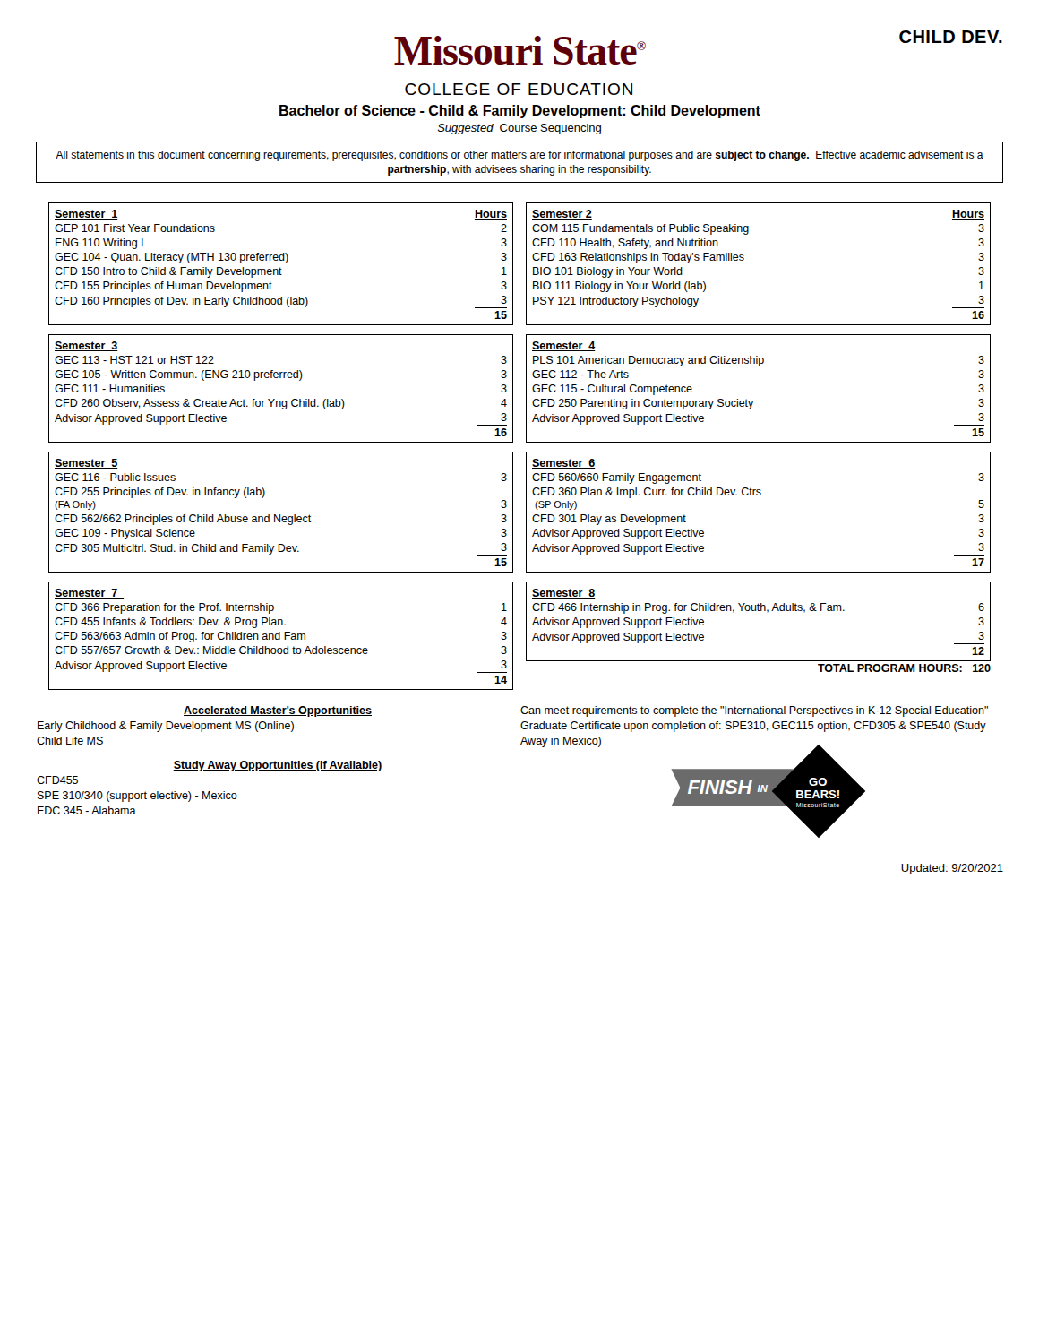CHILD DEV.
Missouri State®
COLLEGE OF EDUCATION
Bachelor of Science - Child & Family Development: Child Development
Suggested Course Sequencing
All statements in this document concerning requirements, prerequisites, conditions or other matters are for informational purposes and are subject to change. Effective academic advisement is a partnership, with advisees sharing in the responsibility.
| / Semester 1 / Hours / / GEP 101 First Year Foundations / 2 / / ENG 110 Writing I / 3 / / GEC 104 - Quan. Literacy (MTH 130 preferred) / 3 / / CFD 150 Intro to Child & Family Development / 1 / / CFD 155 Principles of Human Development / 3 / / CFD 160 Principles of Dev. in Early Childhood (lab) / 3 / / / 15 / | / Semester 2 / Hours / / COM 115 Fundamentals of Public Speaking / 3 / / CFD 110 Health, Safety, and Nutrition / 3 / / CFD 163 Relationships in Today's Families / 3 / / BIO 101 Biology in Your World / 3 / / BIO 111 Biology in Your World (lab) / 1 / / PSY 121 Introductory Psychology / 3 / / / 16 / |
| / Semester 3 / / / GEC 113 - HST 121 or HST 122 / 3 / / GEC 105 - Written Commun. (ENG 210 preferred) / 3 / / GEC 111 - Humanities / 3 / / CFD 260 Observ, Assess & Create Act. for Yng Child. (lab) / 4 / / Advisor Approved Support Elective / 3 / / / 16 / | / Semester 4 / / / PLS 101 American Democracy and Citizenship / 3 / / GEC 112 - The Arts / 3 / / GEC 115 - Cultural Competence / 3 / / CFD 250 Parenting in Contemporary Society / 3 / / Advisor Approved Support Elective / 3 / / / 15 / |
| / Semester 5 / / / GEC 116 - Public Issues / 3 / / CFD 255 Principles of Dev. in Infancy (lab) (FA Only) / 3 / / CFD 562/662 Principles of Child Abuse and Neglect / 3 / / GEC 109 - Physical Science / 3 / / CFD 305 Multicltrl. Stud. in Child and Family Dev. / 3 / / / 15 / | / Semester 6 / / / CFD 560/660 Family Engagement / 3 / / CFD 360 Plan & Impl. Curr. for Child Dev. Ctrs (SP Only) / 5 / / CFD 301 Play as Development / 3 / / Advisor Approved Support Elective / 3 / / Advisor Approved Support Elective / 3 / / / 17 / |
| / Semester 7 / / / CFD 366 Preparation for the Prof. Internship / 1 / / CFD 455 Infants & Toddlers: Dev. & Prog Plan. / 4 / / CFD 563/663 Admin of Prog. for Children and Fam / 3 / / CFD 557/657 Growth & Dev.: Middle Childhood to Adolescence / 3 / / Advisor Approved Support Elective / 3 / / / 14 / | / Semester 8 / / / CFD 466 Internship in Prog. for Children, Youth, Adults, & Fam. / 6 / / Advisor Approved Support Elective / 3 / / Advisor Approved Support Elective / 3 / / / 12 / / TOTAL PROGRAM HOURS: 120 / |
| Accelerated Master's Opportunities Early Childhood & Family Development MS (Online) Child Life MS Study Away Opportunities (If Available) CFD455 SPE 310/340 (support elective) - Mexico EDC 345 - Alabama | Can meet requirements to complete the "International Perspectives in K-12 Special Education" Graduate Certificate upon completion of: SPE310, GEC115 option, CFD305 & SPE540 (Study Away in Mexico) FINISH IN GO BEARS! MissouriState |
Updated: 9/20/2021